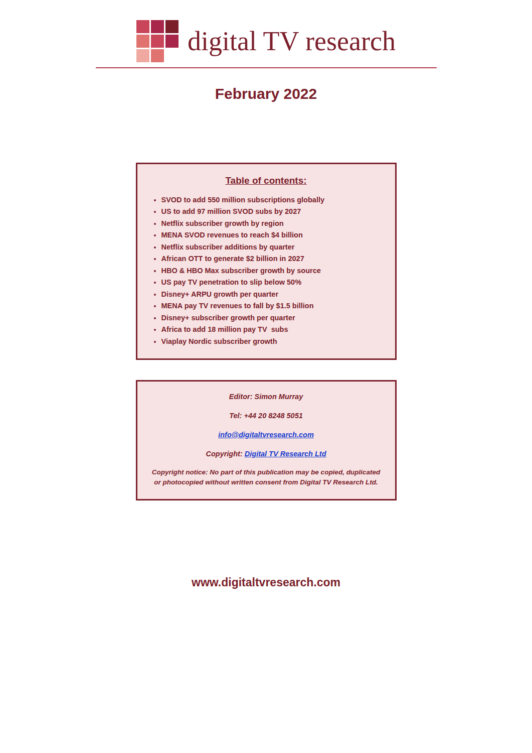digital TV research
February 2022
Table of contents:
SVOD to add 550 million subscriptions globally
US to add 97 million SVOD subs by 2027
Netflix subscriber growth by region
MENA SVOD revenues to reach $4 billion
Netflix subscriber additions by quarter
African OTT to generate $2 billion in 2027
HBO & HBO Max subscriber growth by source
US pay TV penetration to slip below 50%
Disney+ ARPU growth per quarter
MENA pay TV revenues to fall by $1.5 billion
Disney+ subscriber growth per quarter
Africa to add 18 million pay TV subs
Viaplay Nordic subscriber growth
Editor: Simon Murray
Tel: +44 20 8248 5051
info@digitaltvresearch.com
Copyright: Digital TV Research Ltd
Copyright notice: No part of this publication may be copied, duplicated or photocopied without written consent from Digital TV Research Ltd.
www.digitaltvresearch.com